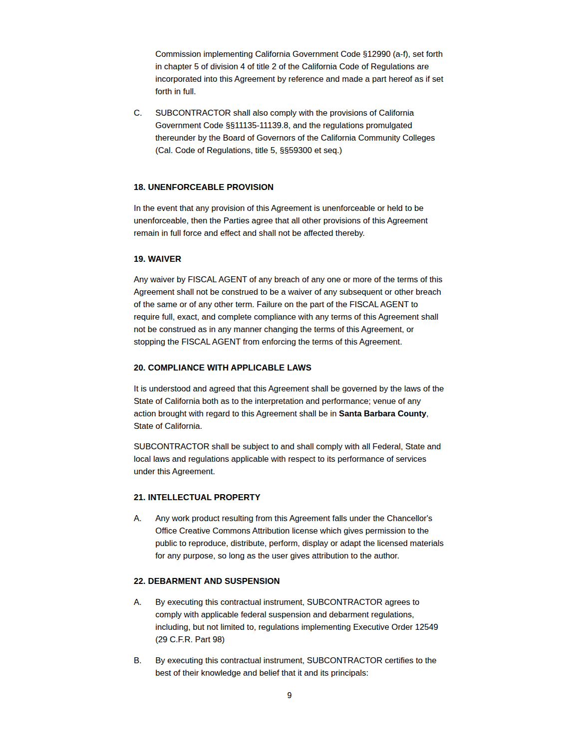Commission implementing California Government Code §12990 (a-f), set forth in chapter 5 of division 4 of title 2 of the California Code of Regulations are incorporated into this Agreement by reference and made a part hereof as if set forth in full.
C. SUBCONTRACTOR shall also comply with the provisions of California Government Code §§11135-11139.8, and the regulations promulgated thereunder by the Board of Governors of the California Community Colleges (Cal. Code of Regulations, title 5, §§59300 et seq.)
18. Unenforceable Provision
In the event that any provision of this Agreement is unenforceable or held to be unenforceable, then the Parties agree that all other provisions of this Agreement remain in full force and effect and shall not be affected thereby.
19. Waiver
Any waiver by FISCAL AGENT of any breach of any one or more of the terms of this Agreement shall not be construed to be a waiver of any subsequent or other breach of the same or of any other term. Failure on the part of the FISCAL AGENT to require full, exact, and complete compliance with any terms of this Agreement shall not be construed as in any manner changing the terms of this Agreement, or stopping the FISCAL AGENT from enforcing the terms of this Agreement.
20. Compliance with Applicable Laws
It is understood and agreed that this Agreement shall be governed by the laws of the State of California both as to the interpretation and performance; venue of any action brought with regard to this Agreement shall be in Santa Barbara County, State of California.
SUBCONTRACTOR shall be subject to and shall comply with all Federal, State and local laws and regulations applicable with respect to its performance of services under this Agreement.
21. Intellectual Property
A. Any work product resulting from this Agreement falls under the Chancellor's Office Creative Commons Attribution license which gives permission to the public to reproduce, distribute, perform, display or adapt the licensed materials for any purpose, so long as the user gives attribution to the author.
22. Debarment and Suspension
A. By executing this contractual instrument, SUBCONTRACTOR agrees to comply with applicable federal suspension and debarment regulations, including, but not limited to, regulations implementing Executive Order 12549 (29 C.F.R. Part 98)
B. By executing this contractual instrument, SUBCONTRACTOR certifies to the best of their knowledge and belief that it and its principals:
9